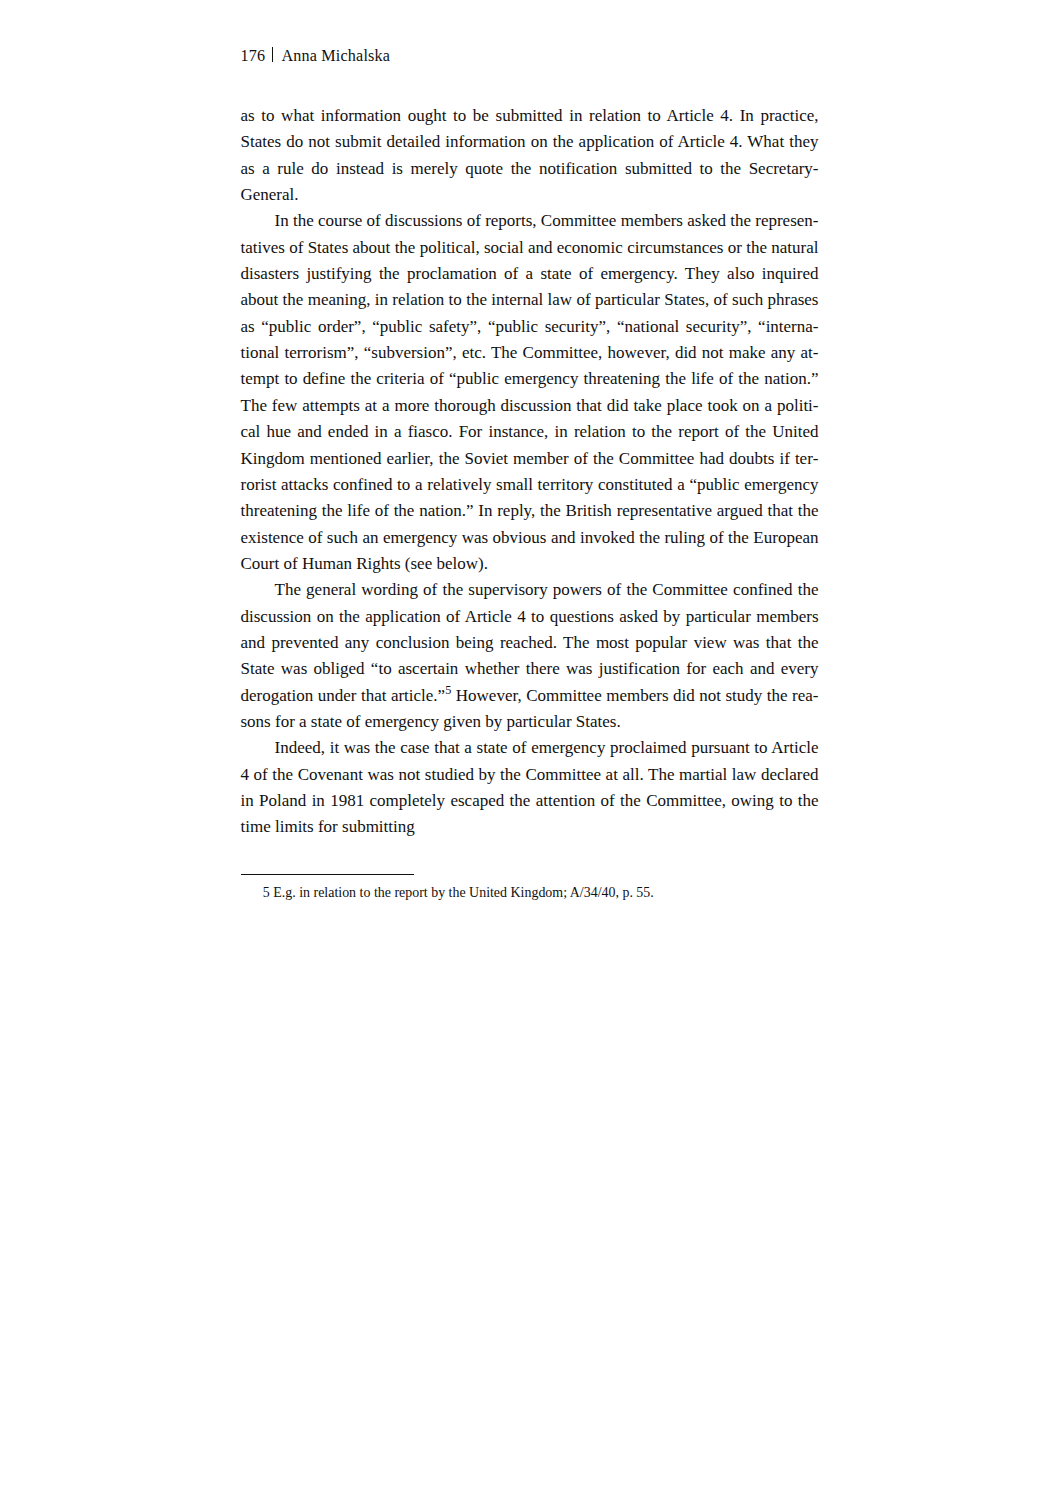176 Anna Michalska
as to what information ought to be submitted in relation to Article 4. In practice, States do not submit detailed information on the application of Article 4. What they as a rule do instead is merely quote the notification submitted to the Secretary-General.
In the course of discussions of reports, Committee members asked the representatives of States about the political, social and economic circumstances or the natural disasters justifying the proclamation of a state of emergency. They also inquired about the meaning, in relation to the internal law of particular States, of such phrases as “public order”, “public safety”, “public security”, “national security”, “international terrorism”, “subversion”, etc. The Committee, however, did not make any attempt to define the criteria of “public emergency threatening the life of the nation.” The few attempts at a more thorough discussion that did take place took on a political hue and ended in a fiasco. For instance, in relation to the report of the United Kingdom mentioned earlier, the Soviet member of the Committee had doubts if terrorist attacks confined to a relatively small territory constituted a “public emergency threatening the life of the nation.” In reply, the British representative argued that the existence of such an emergency was obvious and invoked the ruling of the European Court of Human Rights (see below).
The general wording of the supervisory powers of the Committee confined the discussion on the application of Article 4 to questions asked by particular members and prevented any conclusion being reached. The most popular view was that the State was obliged “to ascertain whether there was justification for each and every derogation under that article.”5 However, Committee members did not study the reasons for a state of emergency given by particular States.
Indeed, it was the case that a state of emergency proclaimed pursuant to Article 4 of the Covenant was not studied by the Committee at all. The martial law declared in Poland in 1981 completely escaped the attention of the Committee, owing to the time limits for submitting
5 E.g. in relation to the report by the United Kingdom; A/34/40, p. 55.